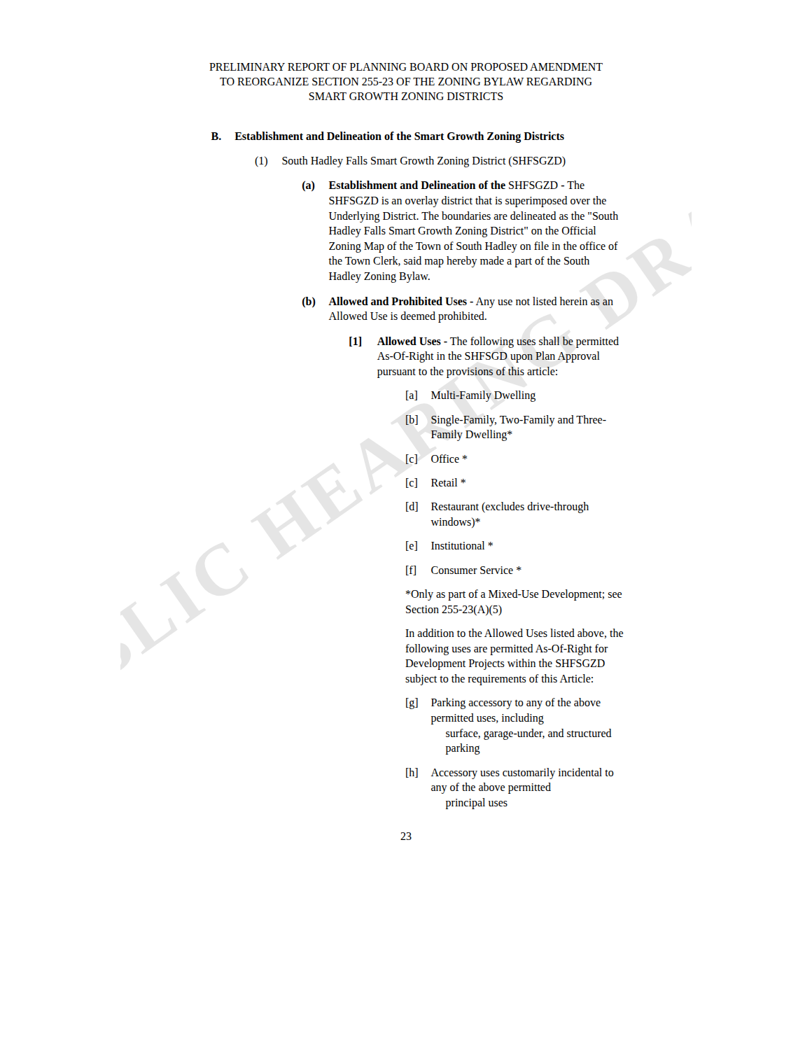PUBLIC HEARING DRAFT
Preliminary Report of Planning Board on Proposed Amendment
to Reorganize Section 255-23 of the Zoning Bylaw Regarding
Smart Growth Zoning Districts
B. Establishment and Delineation of the Smart Growth Zoning Districts
(1) South Hadley Falls Smart Growth Zoning District (SHFSGZD)
(a) Establishment and Delineation of the SHFSGZD - The SHFSGZD is an overlay district that is superimposed over the Underlying District. The boundaries are delineated as the "South Hadley Falls Smart Growth Zoning District" on the Official Zoning Map of the Town of South Hadley on file in the office of the Town Clerk, said map hereby made a part of the South Hadley Zoning Bylaw.
(b) Allowed and Prohibited Uses - Any use not listed herein as an Allowed Use is deemed prohibited.
[1] Allowed Uses - The following uses shall be permitted As-Of-Right in the SHFSGD upon Plan Approval pursuant to the provisions of this article:
[a] Multi-Family Dwelling
[b] Single-Family, Two-Family and Three-Family Dwelling*
[c] Office *
[c] Retail *
[d] Restaurant (excludes drive-through windows)*
[e] Institutional *
[f] Consumer Service *
*Only as part of a Mixed-Use Development; see Section 255-23(A)(5)
In addition to the Allowed Uses listed above, the following uses are permitted As-Of-Right for Development Projects within the SHFSGZD subject to the requirements of this Article:
[g] Parking accessory to any of the above permitted uses, includingsurface, garage-under, and structured parking
[h] Accessory uses customarily incidental to any of the above permittedprincipal uses
23